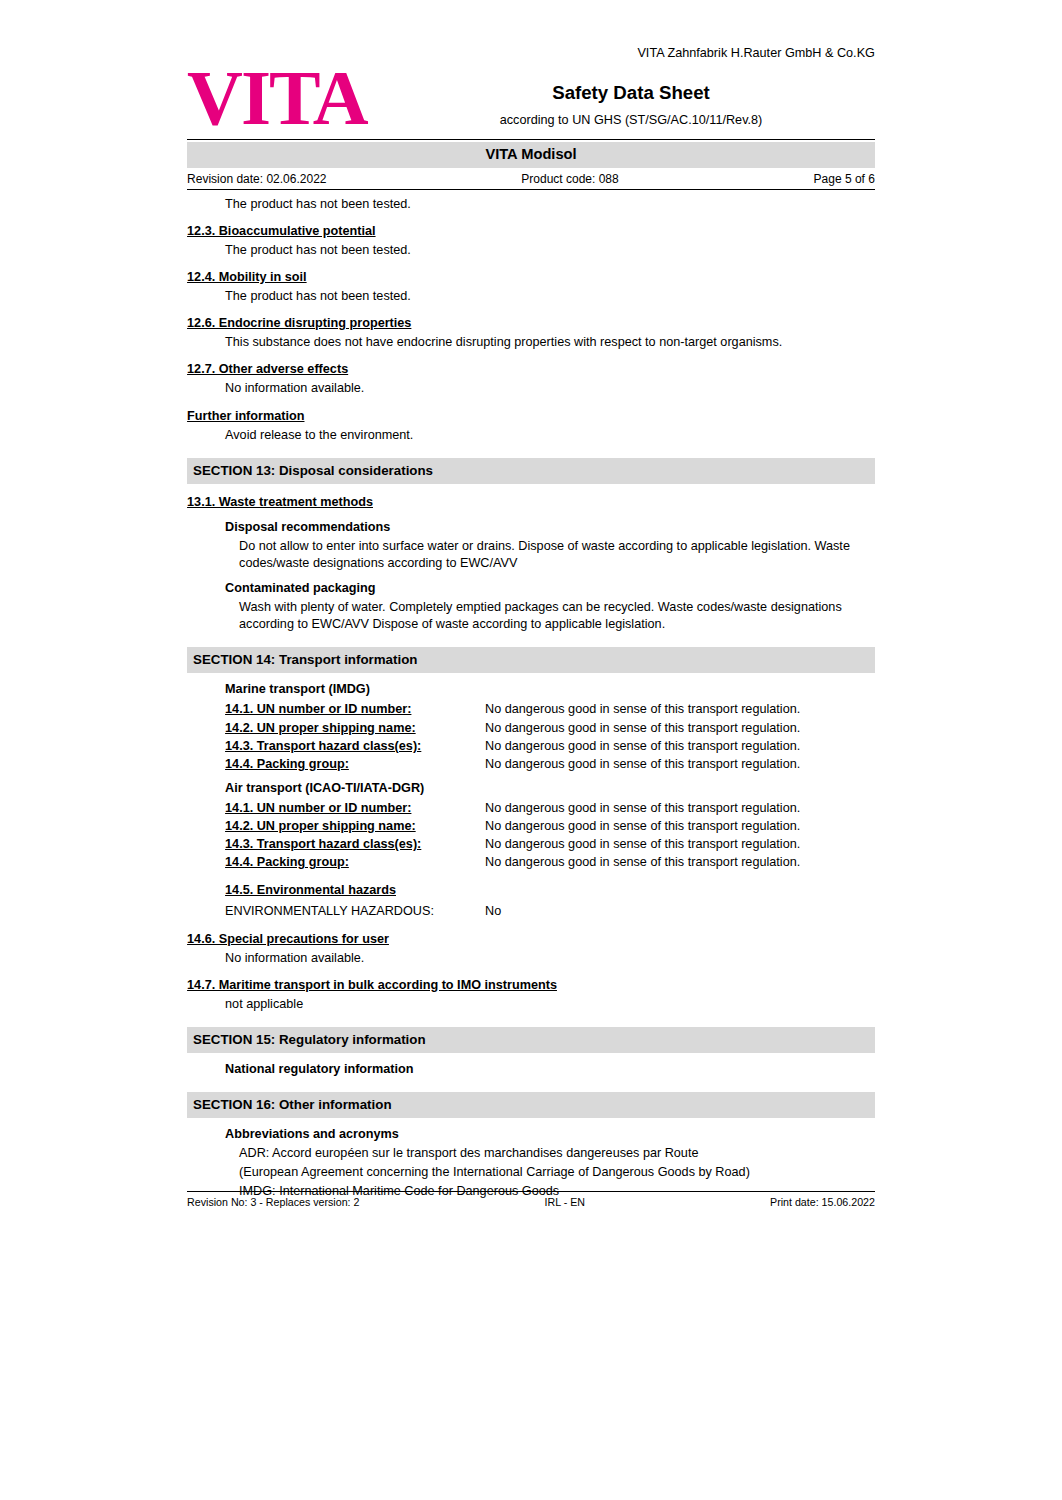VITA Zahnfabrik H.Rauter GmbH & Co.KG
VITA
Safety Data Sheet
according to UN GHS (ST/SG/AC.10/11/Rev.8)
VITA Modisol
Revision date: 02.06.2022 Product code: 088 Page 5 of 6
The product has not been tested.
12.3. Bioaccumulative potential
The product has not been tested.
12.4. Mobility in soil
The product has not been tested.
12.6. Endocrine disrupting properties
This substance does not have endocrine disrupting properties with respect to non-target organisms.
12.7. Other adverse effects
No information available.
Further information
Avoid release to the environment.
SECTION 13: Disposal considerations
13.1. Waste treatment methods
Disposal recommendations
Do not allow to enter into surface water or drains. Dispose of waste according to applicable legislation. Waste codes/waste designations according to EWC/AVV
Contaminated packaging
Wash with plenty of water. Completely emptied packages can be recycled. Waste codes/waste designations according to EWC/AVV Dispose of waste according to applicable legislation.
SECTION 14: Transport information
Marine transport (IMDG)
| 14.1. UN number or ID number: | No dangerous good in sense of this transport regulation. |
| 14.2. UN proper shipping name: | No dangerous good in sense of this transport regulation. |
| 14.3. Transport hazard class(es): | No dangerous good in sense of this transport regulation. |
| 14.4. Packing group: | No dangerous good in sense of this transport regulation. |
Air transport (ICAO-TI/IATA-DGR)
| 14.1. UN number or ID number: | No dangerous good in sense of this transport regulation. |
| 14.2. UN proper shipping name: | No dangerous good in sense of this transport regulation. |
| 14.3. Transport hazard class(es): | No dangerous good in sense of this transport regulation. |
| 14.4. Packing group: | No dangerous good in sense of this transport regulation. |
14.5. Environmental hazards
ENVIRONMENTALLY HAZARDOUS: No
14.6. Special precautions for user
No information available.
14.7. Maritime transport in bulk according to IMO instruments
not applicable
SECTION 15: Regulatory information
National regulatory information
SECTION 16: Other information
Abbreviations and acronyms
ADR: Accord européen sur le transport des marchandises dangereuses par Route
(European Agreement concerning the International Carriage of Dangerous Goods by Road)
IMDG: International Maritime Code for Dangerous Goods
Revision No: 3 - Replaces version: 2 IRL - EN Print date: 15.06.2022